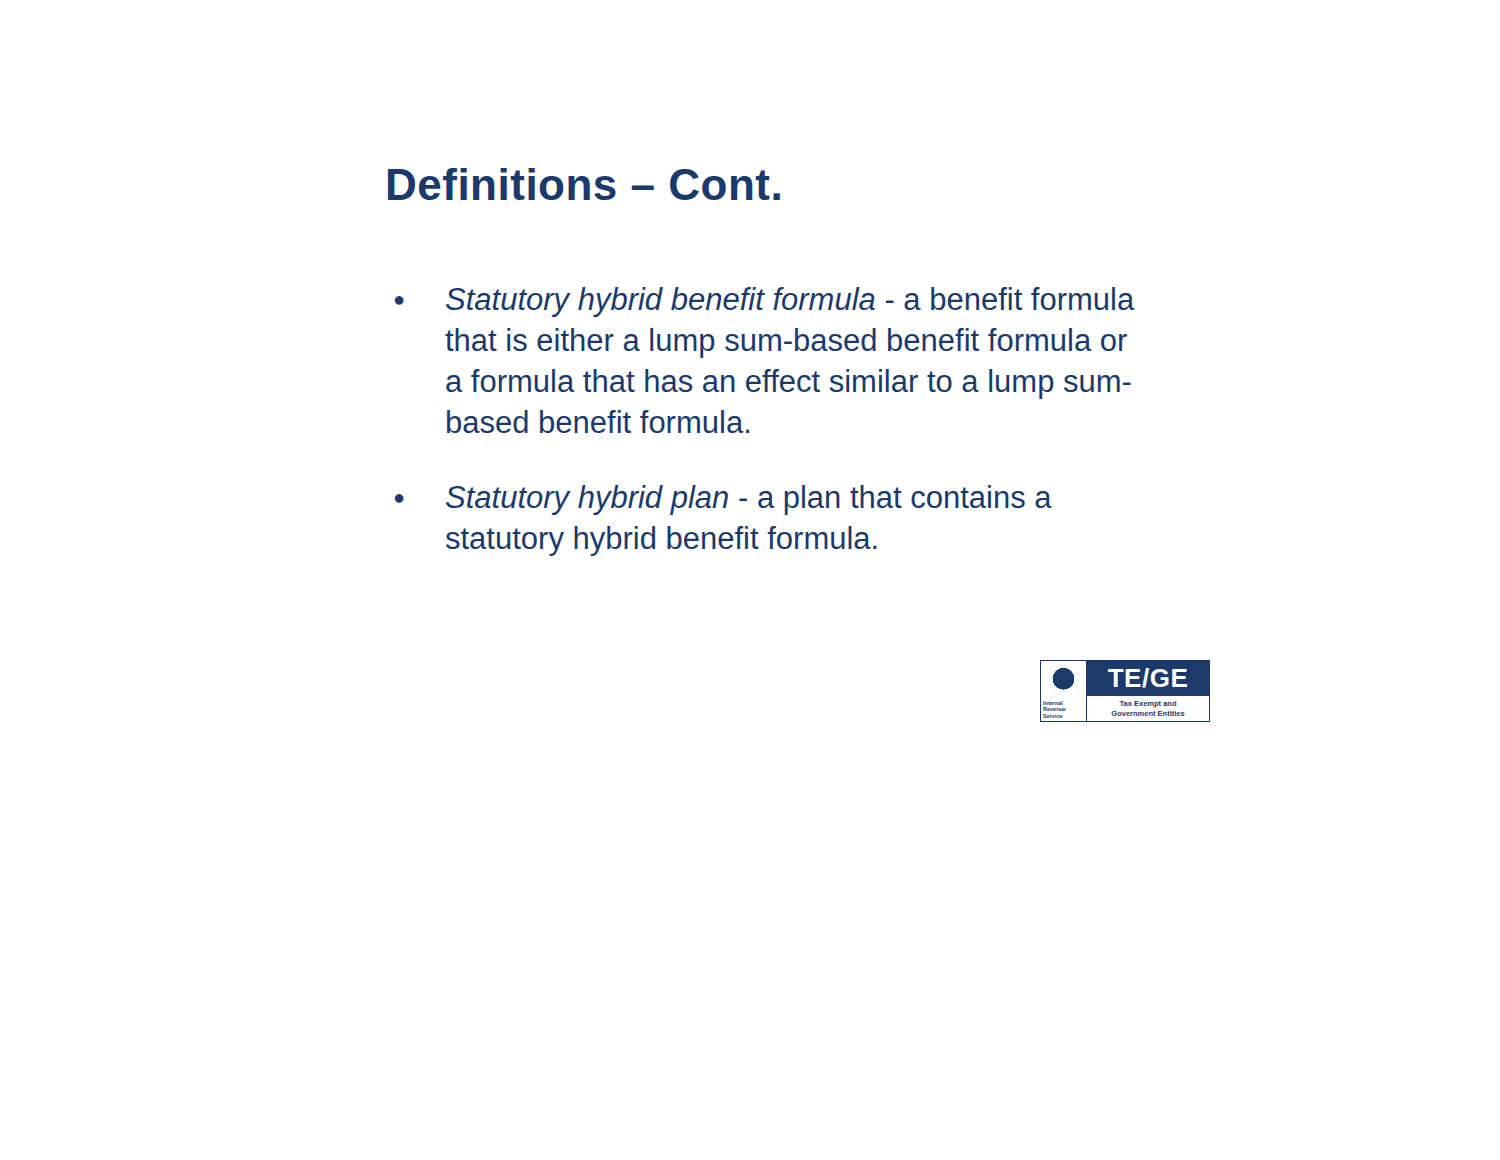Definitions – Cont.
Statutory hybrid benefit formula - a benefit formula that is either a lump sum-based benefit formula or a formula that has an effect similar to a lump sum-based benefit formula.
Statutory hybrid plan - a plan that contains a statutory hybrid benefit formula.
Internal
Revenue
Service
TE/GE
Tax Exempt and
Government Entities